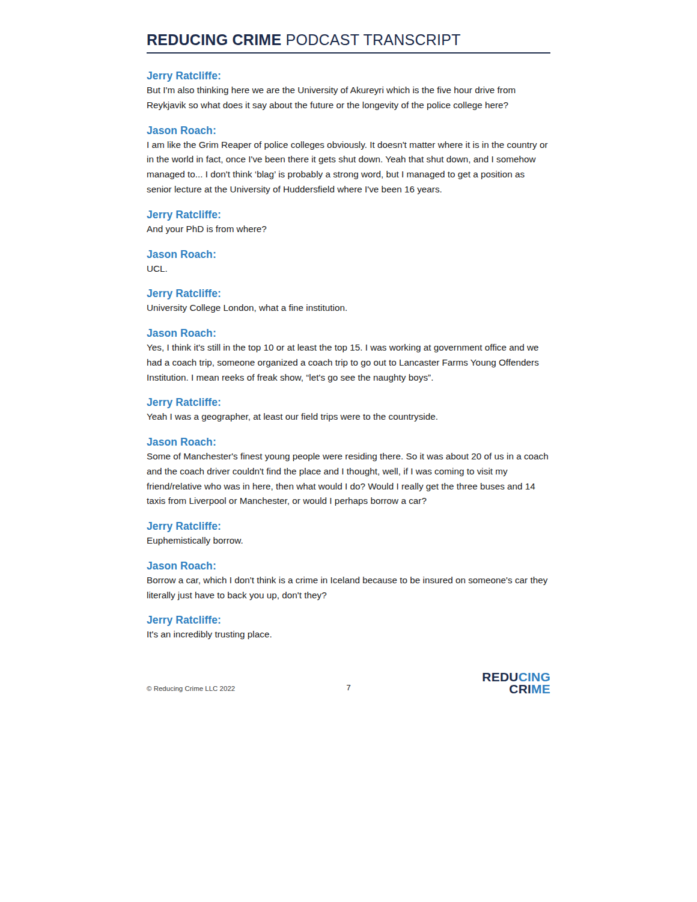Reducing Crime Podcast Transcript
Jerry Ratcliffe:
But I'm also thinking here we are the University of Akureyri which is the five hour drive from Reykjavik so what does it say about the future or the longevity of the police college here?
Jason Roach:
I am like the Grim Reaper of police colleges obviously. It doesn't matter where it is in the country or in the world in fact, once I've been there it gets shut down. Yeah that shut down, and I somehow managed to... I don't think ‘blag’ is probably a strong word, but I managed to get a position as senior lecture at the University of Huddersfield where I've been 16 years.
Jerry Ratcliffe:
And your PhD is from where?
Jason Roach:
UCL.
Jerry Ratcliffe:
University College London, what a fine institution.
Jason Roach:
Yes, I think it's still in the top 10 or at least the top 15. I was working at government office and we had a coach trip, someone organized a coach trip to go out to Lancaster Farms Young Offenders Institution. I mean reeks of freak show, “let's go see the naughty boys”.
Jerry Ratcliffe:
Yeah I was a geographer, at least our field trips were to the countryside.
Jason Roach:
Some of Manchester's finest young people were residing there. So it was about 20 of us in a coach and the coach driver couldn't find the place and I thought, well, if I was coming to visit my friend/relative who was in here, then what would I do? Would I really get the three buses and 14 taxis from Liverpool or Manchester, or would I perhaps borrow a car?
Jerry Ratcliffe:
Euphemistically borrow.
Jason Roach:
Borrow a car, which I don't think is a crime in Iceland because to be insured on someone's car they literally just have to back you up, don't they?
Jerry Ratcliffe:
It's an incredibly trusting place.
© Reducing Crime LLC 2022
7
REDU CING
CRI ME